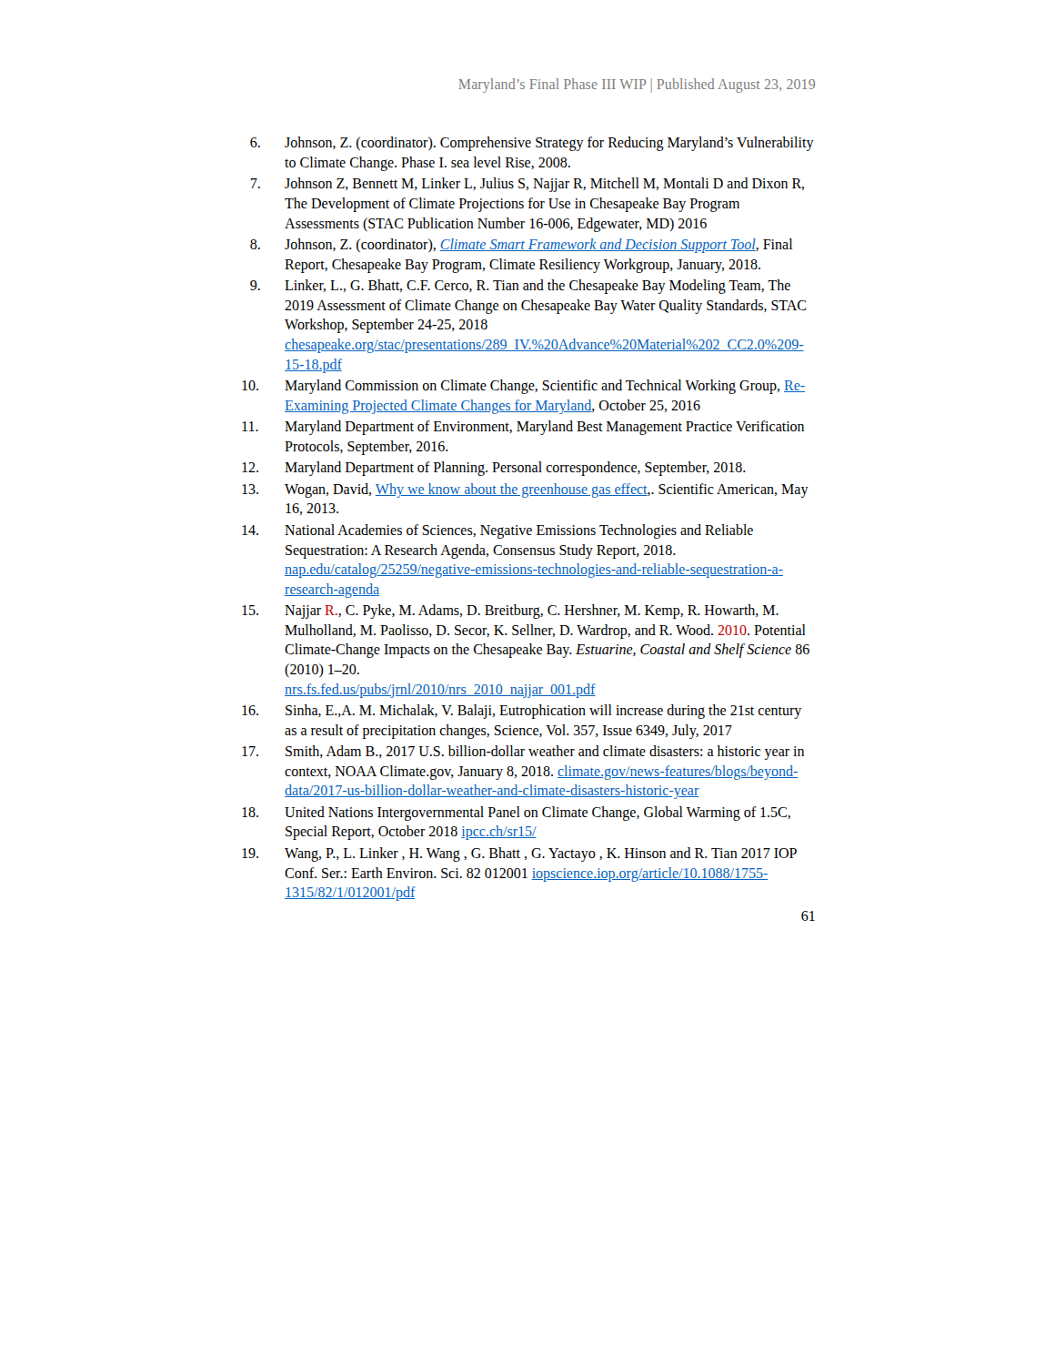Maryland’s Final Phase III WIP | Published August 23, 2019
Johnson, Z. (coordinator). Comprehensive Strategy for Reducing Maryland’s Vulnerability to Climate Change. Phase I. sea level Rise, 2008.
Johnson Z, Bennett M, Linker L, Julius S, Najjar R, Mitchell M, Montali D and Dixon R, The Development of Climate Projections for Use in Chesapeake Bay Program Assessments (STAC Publication Number 16-006, Edgewater, MD) 2016
Johnson, Z. (coordinator), Climate Smart Framework and Decision Support Tool, Final Report, Chesapeake Bay Program, Climate Resiliency Workgroup, January, 2018.
Linker, L., G. Bhatt, C.F. Cerco, R. Tian and the Chesapeake Bay Modeling Team, The 2019 Assessment of Climate Change on Chesapeake Bay Water Quality Standards, STAC Workshop, September 24-25, 2018
chesapeake.org/stac/presentations/289_IV.%20Advance%20Material%202_CC2.0%209-15-18.pdf
Maryland Commission on Climate Change, Scientific and Technical Working Group, Re-Examining Projected Climate Changes for Maryland, October 25, 2016
Maryland Department of Environment, Maryland Best Management Practice Verification Protocols, September, 2016.
Maryland Department of Planning. Personal correspondence, September, 2018.
Wogan, David, Why we know about the greenhouse gas effect,. Scientific American, May 16, 2013.
National Academies of Sciences, Negative Emissions Technologies and Reliable Sequestration: A Research Agenda, Consensus Study Report, 2018. nap.edu/catalog/25259/negative-emissions-technologies-and-reliable-sequestration-a-research-agenda
Najjar R., C. Pyke, M. Adams, D. Breitburg, C. Hershner, M. Kemp, R. Howarth, M. Mulholland, M. Paolisso, D. Secor, K. Sellner, D. Wardrop, and R. Wood. 2010. Potential Climate-Change Impacts on the Chesapeake Bay. Estuarine, Coastal and Shelf Science 86 (2010) 1–20.
nrs.fs.fed.us/pubs/jrnl/2010/nrs_2010_najjar_001.pdf
Sinha, E.,A. M. Michalak, V. Balaji, Eutrophication will increase during the 21st century as a result of precipitation changes, Science, Vol. 357, Issue 6349, July, 2017
Smith, Adam B., 2017 U.S. billion-dollar weather and climate disasters: a historic year in context, NOAA Climate.gov, January 8, 2018. climate.gov/news-features/blogs/beyond-data/2017-us-billion-dollar-weather-and-climate-disasters-historic-year
United Nations Intergovernmental Panel on Climate Change, Global Warming of 1.5C, Special Report, October 2018 ipcc.ch/sr15/
Wang, P., L. Linker , H. Wang , G. Bhatt , G. Yactayo , K. Hinson and R. Tian 2017 IOP Conf. Ser.: Earth Environ. Sci. 82 012001 iopscience.iop.org/article/10.1088/1755-1315/82/1/012001/pdf
61